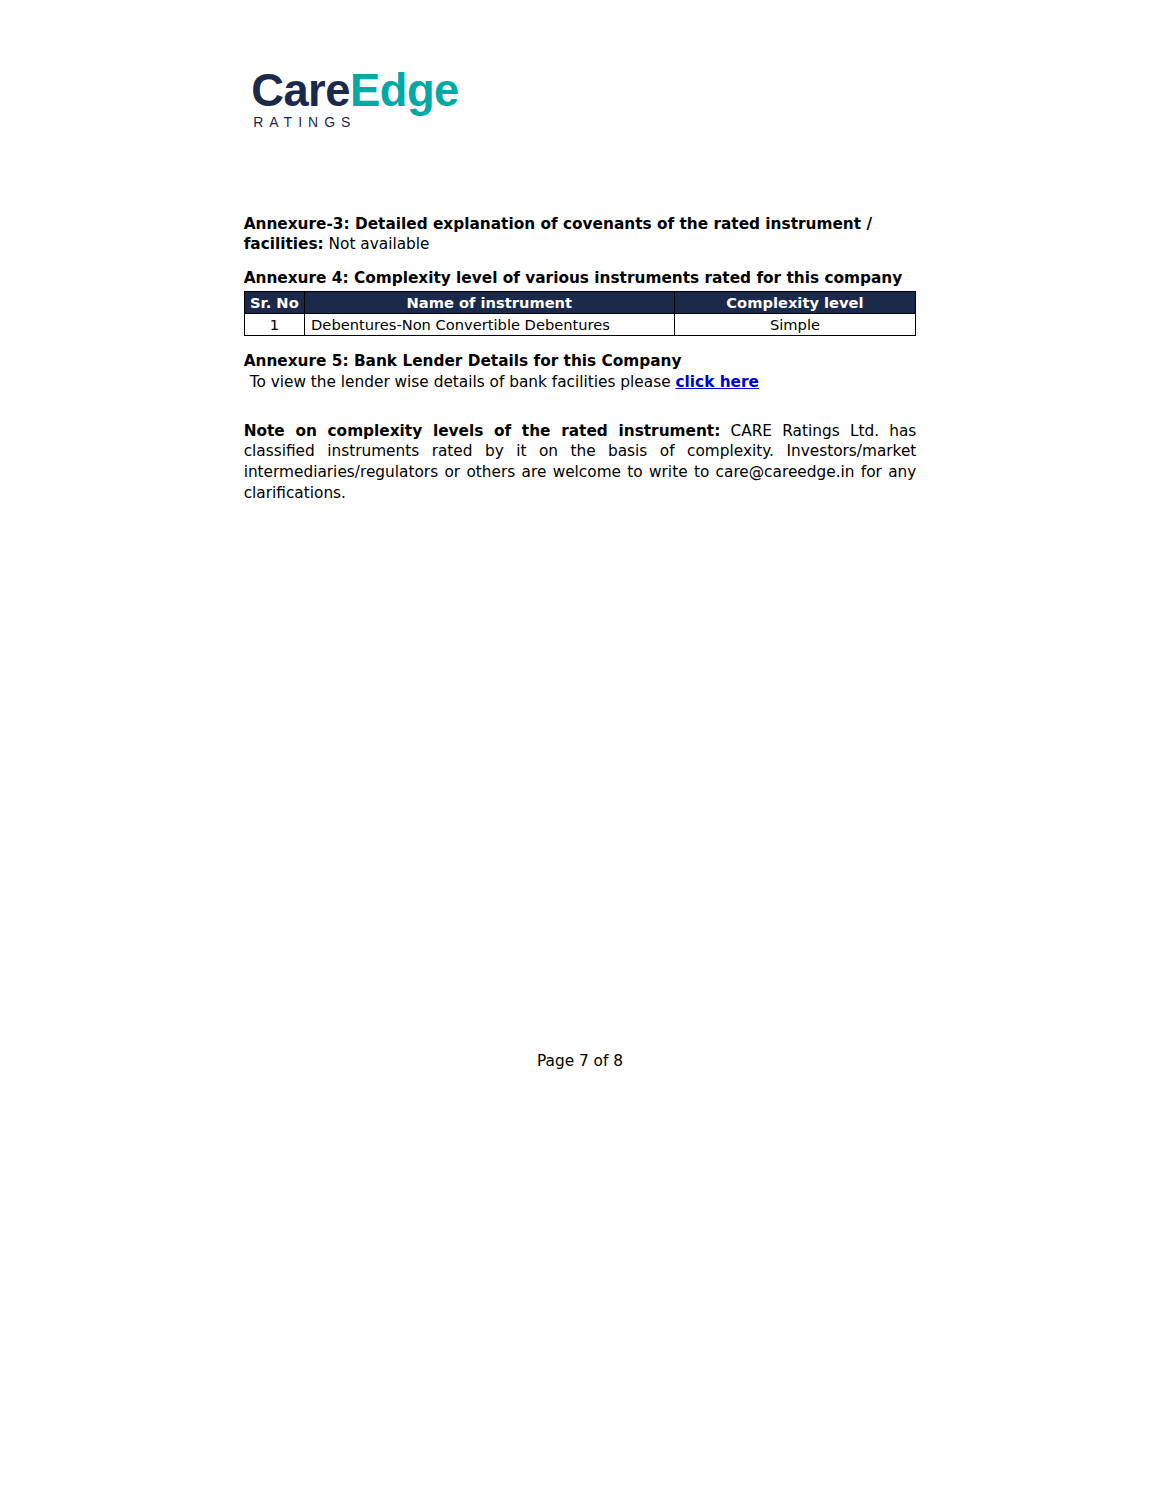Care Edge
RATINGS
Annexure-3: Detailed explanation of covenants of the rated instrument / facilities: Not available
Annexure 4: Complexity level of various instruments rated for this company
| Sr. No | Name of instrument | Complexity level |
| --- | --- | --- |
| 1 | Debentures-Non Convertible Debentures | Simple |
Annexure 5: Bank Lender Details for this Company
To view the lender wise details of bank facilities please click here
Note on complexity levels of the rated instrument: CARE Ratings Ltd. has classified instruments rated by it on the basis of complexity. Investors/market intermediaries/regulators or others are welcome to write to care@careedge.in for any clarifications.
Page 7 of 8